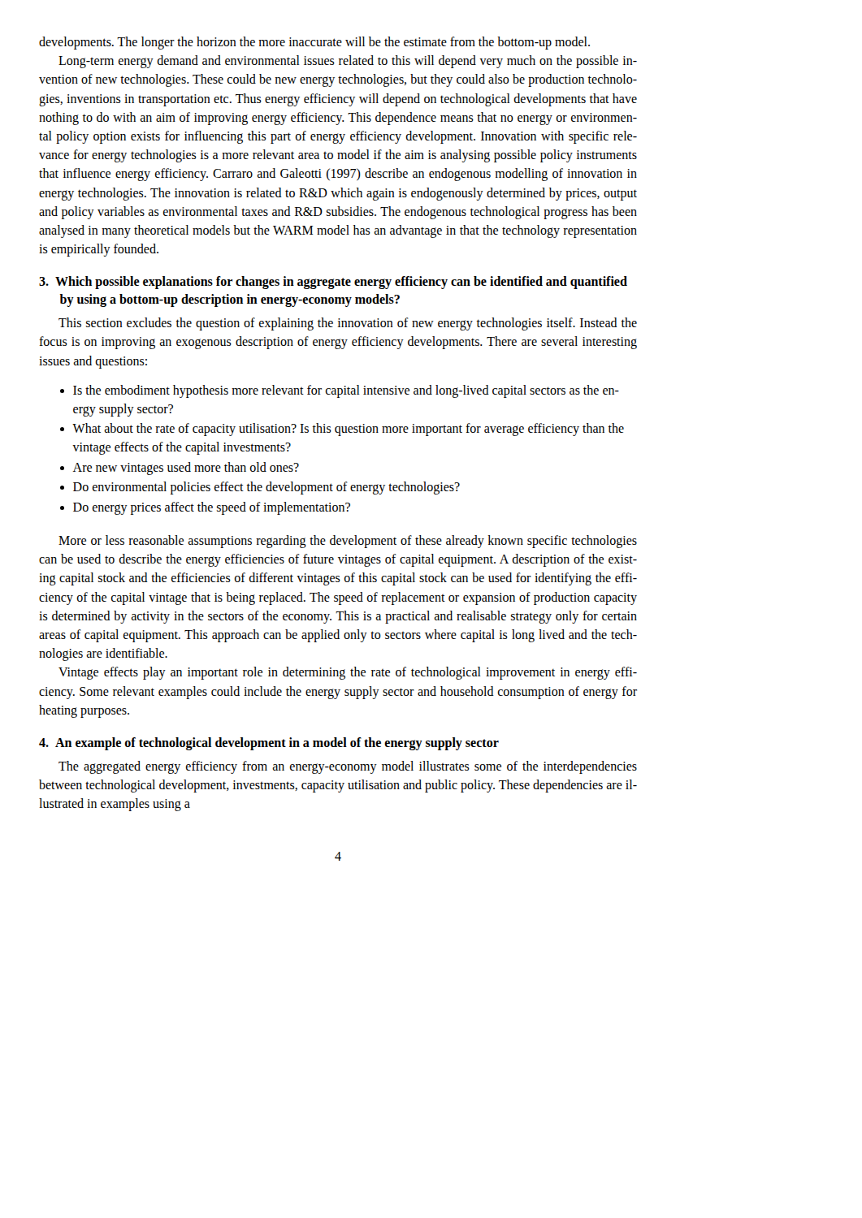developments. The longer the horizon the more inaccurate will be the estimate from the bottom-up model.
Long-term energy demand and environmental issues related to this will depend very much on the possible invention of new technologies. These could be new energy technologies, but they could also be production technologies, inventions in transportation etc. Thus energy efficiency will depend on technological developments that have nothing to do with an aim of improving energy efficiency. This dependence means that no energy or environmental policy option exists for influencing this part of energy efficiency development. Innovation with specific relevance for energy technologies is a more relevant area to model if the aim is analysing possible policy instruments that influence energy efficiency. Carraro and Galeotti (1997) describe an endogenous modelling of innovation in energy technologies. The innovation is related to R&D which again is endogenously determined by prices, output and policy variables as environmental taxes and R&D subsidies. The endogenous technological progress has been analysed in many theoretical models but the WARM model has an advantage in that the technology representation is empirically founded.
3. Which possible explanations for changes in aggregate energy efficiency can be identified and quantified by using a bottom-up description in energy-economy models?
This section excludes the question of explaining the innovation of new energy technologies itself. Instead the focus is on improving an exogenous description of energy efficiency developments. There are several interesting issues and questions:
Is the embodiment hypothesis more relevant for capital intensive and long-lived capital sectors as the energy supply sector?
What about the rate of capacity utilisation? Is this question more important for average efficiency than the vintage effects of the capital investments?
Are new vintages used more than old ones?
Do environmental policies effect the development of energy technologies?
Do energy prices affect the speed of implementation?
More or less reasonable assumptions regarding the development of these already known specific technologies can be used to describe the energy efficiencies of future vintages of capital equipment. A description of the existing capital stock and the efficiencies of different vintages of this capital stock can be used for identifying the efficiency of the capital vintage that is being replaced. The speed of replacement or expansion of production capacity is determined by activity in the sectors of the economy. This is a practical and realisable strategy only for certain areas of capital equipment. This approach can be applied only to sectors where capital is long lived and the technologies are identifiable.
Vintage effects play an important role in determining the rate of technological improvement in energy efficiency. Some relevant examples could include the energy supply sector and household consumption of energy for heating purposes.
4. An example of technological development in a model of the energy supply sector
The aggregated energy efficiency from an energy-economy model illustrates some of the interdependencies between technological development, investments, capacity utilisation and public policy. These dependencies are illustrated in examples using a
4